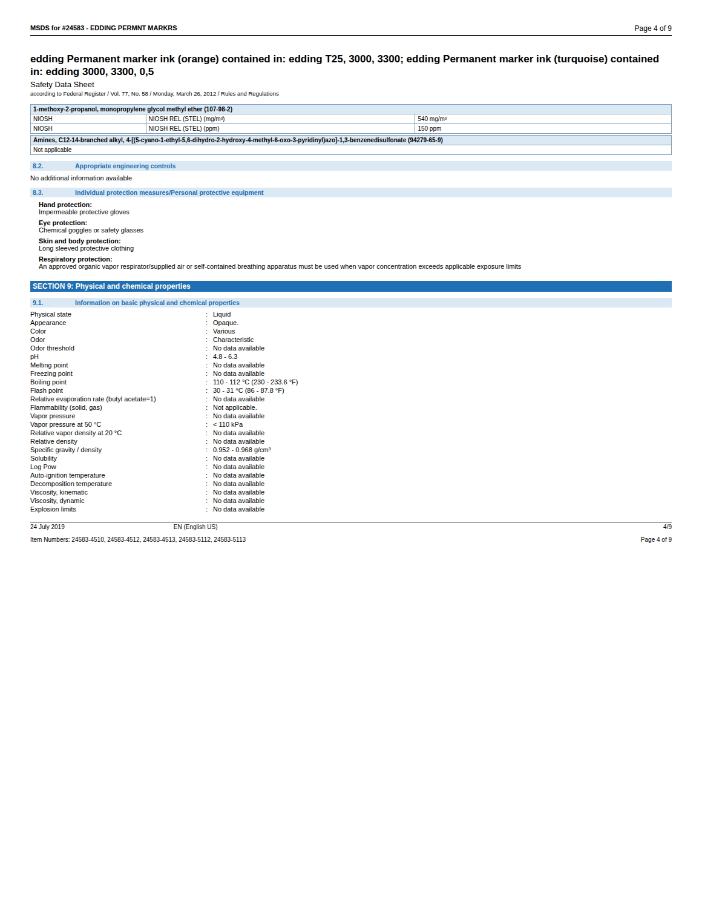MSDS for #24583 - EDDING PERMNT MARKRS
Page 4 of 9
edding Permanent marker ink (orange) contained in: edding T25, 3000, 3300; edding Permanent marker ink (turquoise) contained in: edding 3000, 3300, 0,5
Safety Data Sheet
according to Federal Register / Vol. 77, No. 58 / Monday, March 26, 2012 / Rules and Regulations
| 1-methoxy-2-propanol, monopropylene glycol methyl ether (107-98-2) |
| NIOSH | NIOSH REL (STEL) (mg/m³) | 540 mg/m³ |
| NIOSH | NIOSH REL (STEL) (ppm) | 150 ppm |
| Amines, C12-14-branched alkyl, 4-[(5-cyano-1-ethyl-5,6-dihydro-2-hydroxy-4-methyl-6-oxo-3-pyridinyl)azo]-1,3-benzenedisulfonate (94279-65-9) |
| Not applicable |
8.2. Appropriate engineering controls
No additional information available
8.3. Individual protection measures/Personal protective equipment
Hand protection:
Impermeable protective gloves
Eye protection:
Chemical goggles or safety glasses
Skin and body protection:
Long sleeved protective clothing
Respiratory protection:
An approved organic vapor respirator/supplied air or self-contained breathing apparatus must be used when vapor concentration exceeds applicable exposure limits
SECTION 9: Physical and chemical properties
9.1. Information on basic physical and chemical properties
| Physical state | : | Liquid |
| Appearance | : | Opaque. |
| Color | : | Various |
| Odor | : | Characteristic |
| Odor threshold | : | No data available |
| pH | : | 4.8 - 6.3 |
| Melting point | : | No data available |
| Freezing point | : | No data available |
| Boiling point | : | 110 - 112 °C (230 - 233.6 °F) |
| Flash point | : | 30 - 31 °C (86 - 87.8 °F) |
| Relative evaporation rate (butyl acetate=1) | : | No data available |
| Flammability (solid, gas) | : | Not applicable. |
| Vapor pressure | : | No data available |
| Vapor pressure at 50 °C | : | < 110 kPa |
| Relative vapor density at 20 °C | : | No data available |
| Relative density | : | No data available |
| Specific gravity / density | : | 0.952 - 0.968 g/cm³ |
| Solubility | : | No data available |
| Log Pow | : | No data available |
| Auto-ignition temperature | : | No data available |
| Decomposition temperature | : | No data available |
| Viscosity, kinematic | : | No data available |
| Viscosity, dynamic | : | No data available |
| Explosion limits | : | No data available |
24 July 2019
EN (English US)
4/9
Item Numbers: 24583-4510, 24583-4512, 24583-4513, 24583-5112, 24583-5113
Page 4 of 9